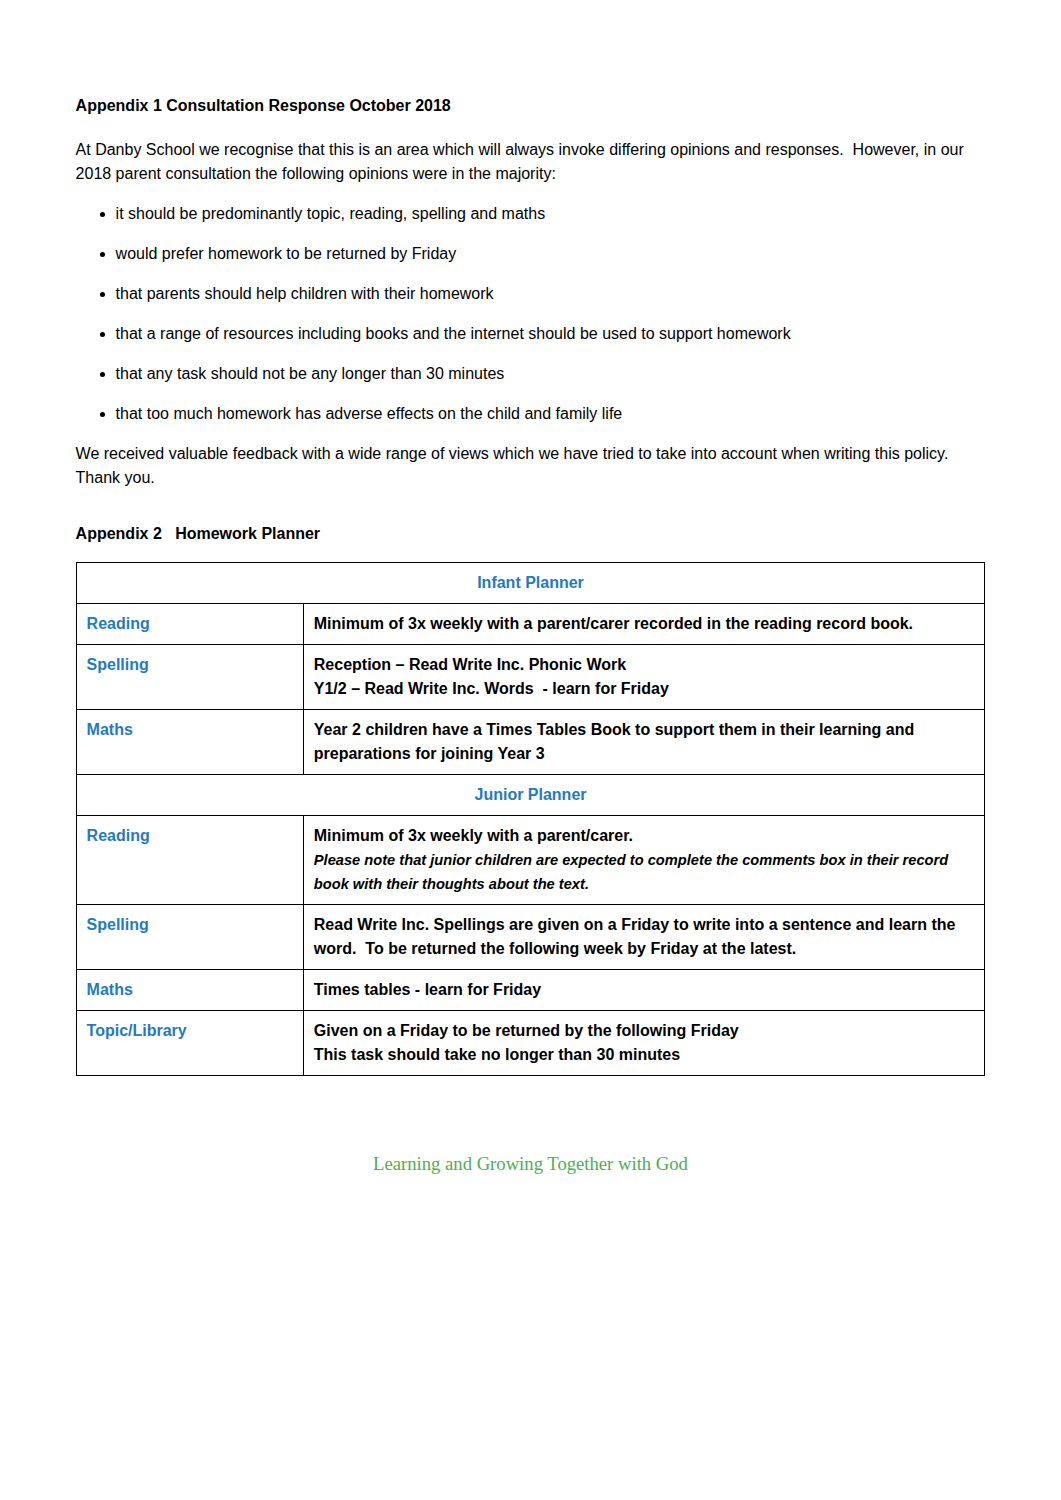Appendix 1 Consultation Response October 2018
At Danby School we recognise that this is an area which will always invoke differing opinions and responses. However, in our 2018 parent consultation the following opinions were in the majority:
it should be predominantly topic, reading, spelling and maths
would prefer homework to be returned by Friday
that parents should help children with their homework
that a range of resources including books and the internet should be used to support homework
that any task should not be any longer than 30 minutes
that too much homework has adverse effects on the child and family life
We received valuable feedback with a wide range of views which we have tried to take into account when writing this policy. Thank you.
Appendix 2 Homework Planner
| Infant Planner |
| --- |
| Reading | Minimum of 3x weekly with a parent/carer recorded in the reading record book. |
| Spelling | Reception – Read Write Inc. Phonic Work Y1/2 – Read Write Inc. Words - learn for Friday |
| Maths | Year 2 children have a Times Tables Book to support them in their learning and preparations for joining Year 3 |
| Junior Planner |
| Reading | Minimum of 3x weekly with a parent/carer. Please note that junior children are expected to complete the comments box in their record book with their thoughts about the text. |
| Spelling | Read Write Inc. Spellings are given on a Friday to write into a sentence and learn the word. To be returned the following week by Friday at the latest. |
| Maths | Times tables - learn for Friday |
| Topic/Library | Given on a Friday to be returned by the following Friday This task should take no longer than 30 minutes |
Learning and Growing Together with God